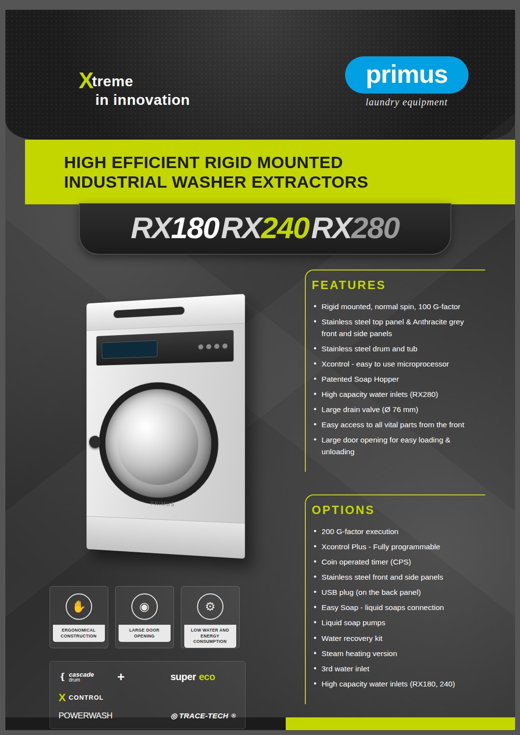Xtreme in innovation
primus
laundry equipment
High Efficient Rigid Mounted
Industrial Washer Extractors
RX 180 RX 240 RX 280
PRIMUS
✋
Ergonomical
Construction
◉
Large Door
Opening
⚙
Low Water and Energy
Consumption
❴ cascadedrum
+
supereco
XCONTROL
POWERWASH
◎ TRACE-TECH®
Features
Rigid mounted, normal spin, 100 G-factor
Stainless steel top panel & Anthracite grey front and side panels
Stainless steel drum and tub
Xcontrol - easy to use microprocessor
Patented Soap Hopper
High capacity water inlets (RX280)
Large drain valve (Ø 76 mm)
Easy access to all vital parts from the front
Large door opening for easy loading & unloading
Options
200 G-factor execution
Xcontrol Plus - Fully programmable
Coin operated timer (CPS)
Stainless steel front and side panels
USB plug (on the back panel)
Easy Soap - liquid soaps connection
Liquid soap pumps
Water recovery kit
Steam heating version
3rd water inlet
High capacity water inlets (RX180, 240)